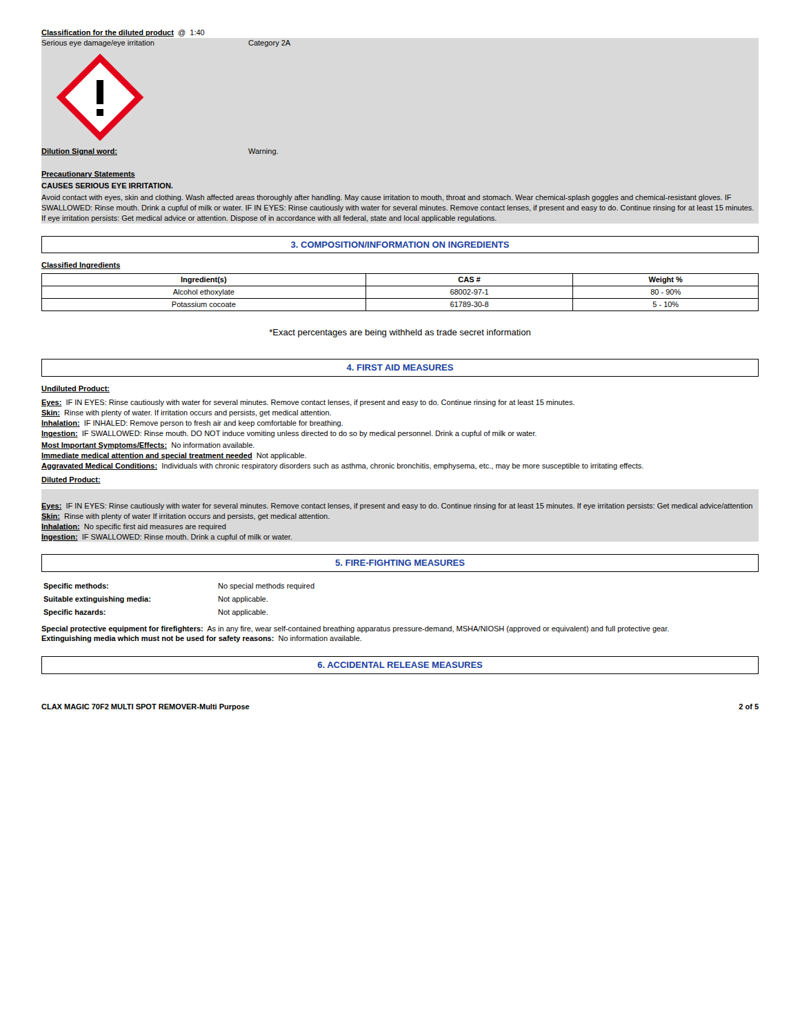Classification for the diluted product @ 1:40
Serious eye damage/eye irritation
Category 2A
Dilution Signal word:
Warning.
Precautionary Statements
CAUSES SERIOUS EYE IRRITATION.
Avoid contact with eyes, skin and clothing. Wash affected areas thoroughly after handling. May cause irritation to mouth, throat and stomach. Wear chemical-splash goggles and chemical-resistant gloves. IF SWALLOWED: Rinse mouth. Drink a cupful of milk or water. IF IN EYES: Rinse cautiously with water for several minutes. Remove contact lenses, if present and easy to do. Continue rinsing for at least 15 minutes. If eye irritation persists: Get medical advice or attention. Dispose of in accordance with all federal, state and local applicable regulations.
3. COMPOSITION/INFORMATION ON INGREDIENTS
Classified Ingredients
| Ingredient(s) | CAS # | Weight % |
| --- | --- | --- |
| Alcohol ethoxylate | 68002-97-1 | 80 - 90% |
| Potassium cocoate | 61789-30-8 | 5 - 10% |
*Exact percentages are being withheld as trade secret information
4. FIRST AID MEASURES
Undiluted Product:
Eyes: IF IN EYES: Rinse cautiously with water for several minutes. Remove contact lenses, if present and easy to do. Continue rinsing for at least 15 minutes.
Skin: Rinse with plenty of water. If irritation occurs and persists, get medical attention.
Inhalation: IF INHALED: Remove person to fresh air and keep comfortable for breathing.
Ingestion: IF SWALLOWED: Rinse mouth. DO NOT induce vomiting unless directed to do so by medical personnel. Drink a cupful of milk or water.
Most Important Symptoms/Effects: No information available.
Immediate medical attention and special treatment needed Not applicable.
Aggravated Medical Conditions: Individuals with chronic respiratory disorders such as asthma, chronic bronchitis, emphysema, etc., may be more susceptible to irritating effects.
Diluted Product:
Eyes: IF IN EYES: Rinse cautiously with water for several minutes. Remove contact lenses, if present and easy to do. Continue rinsing for at least 15 minutes. If eye irritation persists: Get medical advice/attention
Skin: Rinse with plenty of water If irritation occurs and persists, get medical attention.
Inhalation: No specific first aid measures are required
Ingestion: IF SWALLOWED: Rinse mouth. Drink a cupful of milk or water.
5. FIRE-FIGHTING MEASURES
| Specific methods: | No special methods required |
| Suitable extinguishing media: | Not applicable. |
| Specific hazards: | Not applicable. |
Special protective equipment for firefighters: As in any fire, wear self-contained breathing apparatus pressure-demand, MSHA/NIOSH (approved or equivalent) and full protective gear.
Extinguishing media which must not be used for safety reasons: No information available.
6. ACCIDENTAL RELEASE MEASURES
CLAX MAGIC 70F2 MULTI SPOT REMOVER-Multi Purpose
2 of 5